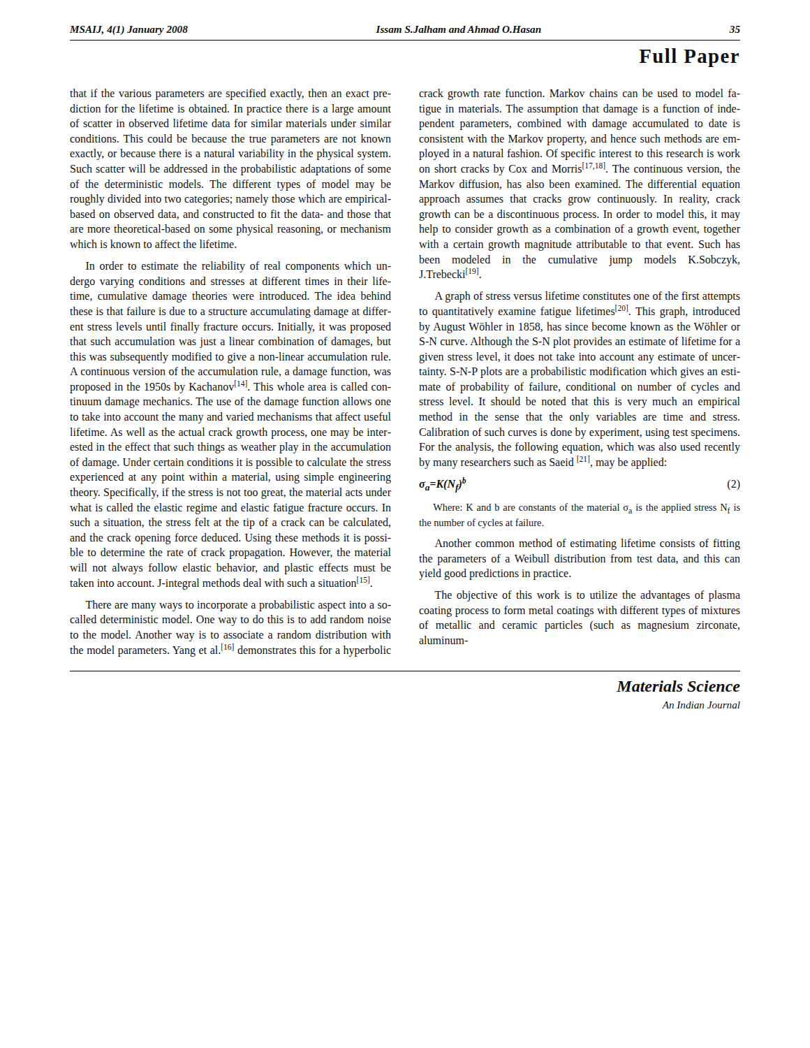MSAIJ, 4(1) January 2008 Issam S.Jalham and Ahmad O.Hasan 35
Full Paper
that if the various parameters are specified exactly, then an exact prediction for the lifetime is obtained. In practice there is a large amount of scatter in observed lifetime data for similar materials under similar conditions. This could be because the true parameters are not known exactly, or because there is a natural variability in the physical system. Such scatter will be addressed in the probabilistic adaptations of some of the deterministic models. The different types of model may be roughly divided into two categories; namely those which are empirical-based on observed data, and constructed to fit the data- and those that are more theoretical-based on some physical reasoning, or mechanism which is known to affect the lifetime.
In order to estimate the reliability of real components which undergo varying conditions and stresses at different times in their lifetime, cumulative damage theories were introduced. The idea behind these is that failure is due to a structure accumulating damage at different stress levels until finally fracture occurs. Initially, it was proposed that such accumulation was just a linear combination of damages, but this was subsequently modified to give a non-linear accumulation rule. A continuous version of the accumulation rule, a damage function, was proposed in the 1950s by Kachanov[14]. This whole area is called continuum damage mechanics. The use of the damage function allows one to take into account the many and varied mechanisms that affect useful lifetime. As well as the actual crack growth process, one may be interested in the effect that such things as weather play in the accumulation of damage. Under certain conditions it is possible to calculate the stress experienced at any point within a material, using simple engineering theory. Specifically, if the stress is not too great, the material acts under what is called the elastic regime and elastic fatigue fracture occurs. In such a situation, the stress felt at the tip of a crack can be calculated, and the crack opening force deduced. Using these methods it is possible to determine the rate of crack propagation. However, the material will not always follow elastic behavior, and plastic effects must be taken into account. J-integral methods deal with such a situation[15].
There are many ways to incorporate a probabilistic aspect into a so-called deterministic model. One way to do this is to add random noise to the model. Another way is to associate a random distribution with the model parameters. Yang et al.[16] demonstrates this for a hyperbolic crack growth rate function. Markov chains can be used to model fatigue in materials. The assumption that damage is a function of independent parameters, combined with damage accumulated to date is consistent with the Markov property, and hence such methods are employed in a natural fashion. Of specific interest to this research is work on short cracks by Cox and Morris[17,18]. The continuous version, the Markov diffusion, has also been examined. The differential equation approach assumes that cracks grow continuously. In reality, crack growth can be a discontinuous process. In order to model this, it may help to consider growth as a combination of a growth event, together with a certain growth magnitude attributable to that event. Such has been modeled in the cumulative jump models K.Sobczyk, J.Trebecki[19].
A graph of stress versus lifetime constitutes one of the first attempts to quantitatively examine fatigue lifetimes[20]. This graph, introduced by August Wöhler in 1858, has since become known as the Wöhler or S-N curve. Although the S-N plot provides an estimate of lifetime for a given stress level, it does not take into account any estimate of uncertainty. S-N-P plots are a probabilistic modification which gives an estimate of probability of failure, conditional on number of cycles and stress level. It should be noted that this is very much an empirical method in the sense that the only variables are time and stress. Calibration of such curves is done by experiment, using test specimens. For the analysis, the following equation, which was also used recently by many researchers such as Saeid [21], may be applied:
σa=K(Nf)b (2)
Where: K and b are constants of the material σa is the applied stress Nf is the number of cycles at failure.
Another common method of estimating lifetime consists of fitting the parameters of a Weibull distribution from test data, and this can yield good predictions in practice.
The objective of this work is to utilize the advantages of plasma coating process to form metal coatings with different types of mixtures of metallic and ceramic particles (such as magnesium zirconate, aluminum-
Materials Science
An Indian Journal